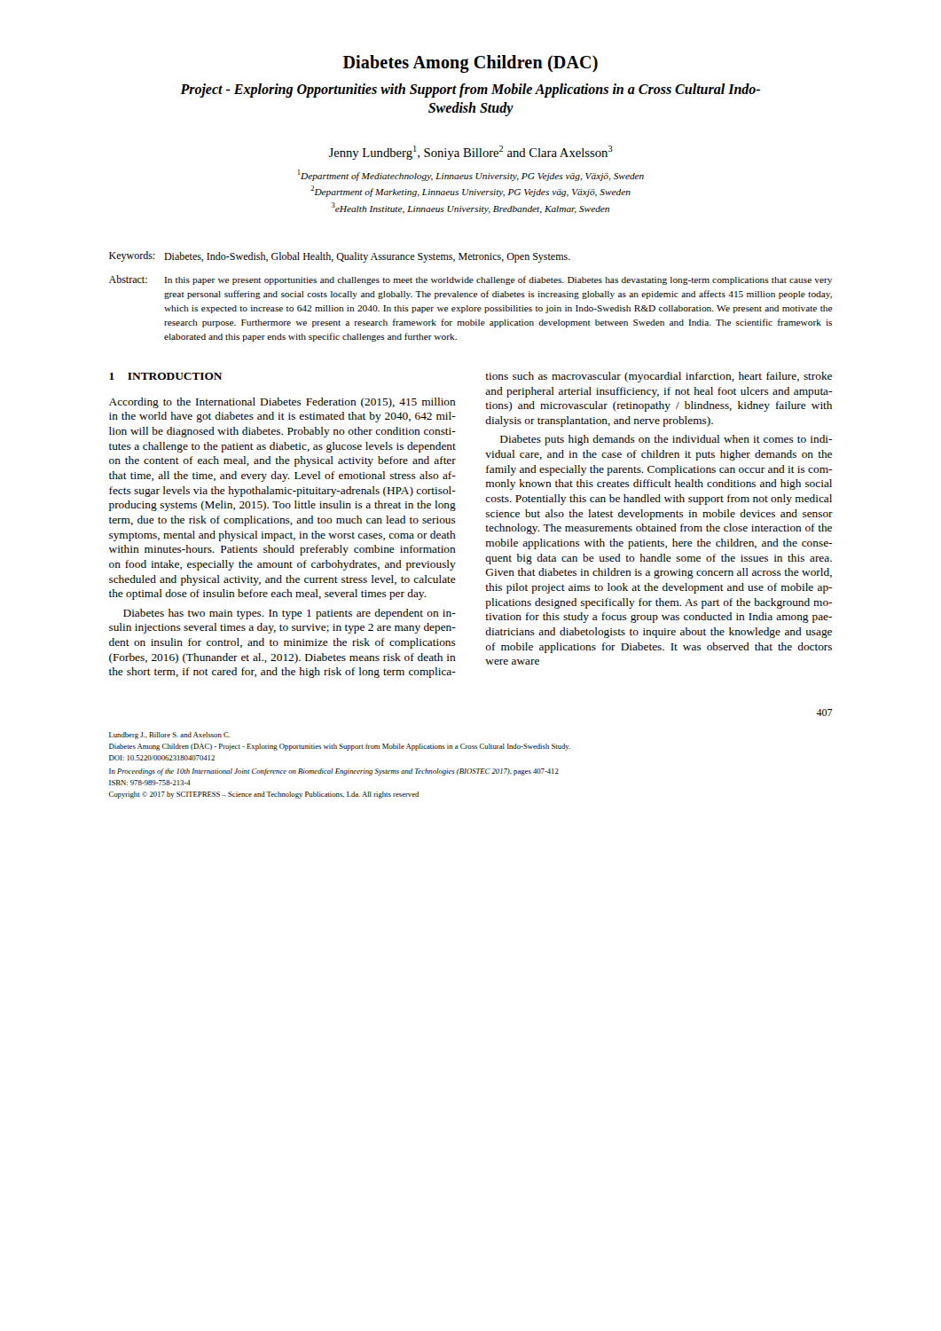Diabetes Among Children (DAC)
Project - Exploring Opportunities with Support from Mobile Applications in a Cross Cultural Indo-Swedish Study
Jenny Lundberg1, Soniya Billore2 and Clara Axelsson3
1Department of Mediatechnology, Linnaeus University, PG Vejdes väg, Växjö, Sweden
2Department of Marketing, Linnaeus University, PG Vejdes väg, Växjö, Sweden
3eHealth Institute, Linnaeus University, Bredbandet, Kalmar, Sweden
Keywords:
Diabetes, Indo-Swedish, Global Health, Quality Assurance Systems, Metronics, Open Systems.
Abstract:
In this paper we present opportunities and challenges to meet the worldwide challenge of diabetes. Diabetes has devastating long-term complications that cause very great personal suffering and social costs locally and globally. The prevalence of diabetes is increasing globally as an epidemic and affects 415 million people today, which is expected to increase to 642 million in 2040. In this paper we explore possibilities to join in Indo-Swedish R&D collaboration. We present and motivate the research purpose. Furthermore we present a research framework for mobile application development between Sweden and India. The scientific framework is elaborated and this paper ends with specific challenges and further work.
1 INTRODUCTION
According to the International Diabetes Federation (2015), 415 million in the world have got diabetes and it is estimated that by 2040, 642 million will be diagnosed with diabetes. Probably no other condition constitutes a challenge to the patient as diabetic, as glucose levels is dependent on the content of each meal, and the physical activity before and after that time, all the time, and every day. Level of emotional stress also affects sugar levels via the hypothalamic-pituitary-adrenals (HPA) cortisol-producing systems (Melin, 2015). Too little insulin is a threat in the long term, due to the risk of complications, and too much can lead to serious symptoms, mental and physical impact, in the worst cases, coma or death within minutes-hours. Patients should preferably combine information on food intake, especially the amount of carbohydrates, and previously scheduled and physical activity, and the current stress level, to calculate the optimal dose of insulin before each meal, several times per day.
Diabetes has two main types. In type 1 patients are dependent on insulin injections several times a day, to survive; in type 2 are many dependent on insulin for control, and to minimize the risk of complications (Forbes, 2016) (Thunander et al., 2012). Diabetes means risk of death in the short term, if not cared for, and the high risk of long term complications such as macrovascular (myocardial infarction, heart failure, stroke and peripheral arterial insufficiency, if not heal foot ulcers and amputations) and microvascular (retinopathy / blindness, kidney failure with dialysis or transplantation, and nerve problems).
Diabetes puts high demands on the individual when it comes to individual care, and in the case of children it puts higher demands on the family and especially the parents. Complications can occur and it is commonly known that this creates difficult health conditions and high social costs. Potentially this can be handled with support from not only medical science but also the latest developments in mobile devices and sensor technology. The measurements obtained from the close interaction of the mobile applications with the patients, here the children, and the consequent big data can be used to handle some of the issues in this area. Given that diabetes in children is a growing concern all across the world, this pilot project aims to look at the development and use of mobile applications designed specifically for them. As part of the background motivation for this study a focus group was conducted in India among paediatricians and diabetologists to inquire about the knowledge and usage of mobile applications for Diabetes. It was observed that the doctors were aware
407
Lundberg J., Billore S. and Axelsson C.
Diabetes Among Children (DAC) - Project - Exploring Opportunities with Support from Mobile Applications in a Cross Cultural Indo-Swedish Study.
DOI: 10.5220/0006231804070412
In Proceedings of the 10th International Joint Conference on Biomedical Engineering Systems and Technologies (BIOSTEC 2017), pages 407-412
ISBN: 978-989-758-213-4
Copyright © 2017 by SCITEPRESS – Science and Technology Publications, Lda. All rights reserved